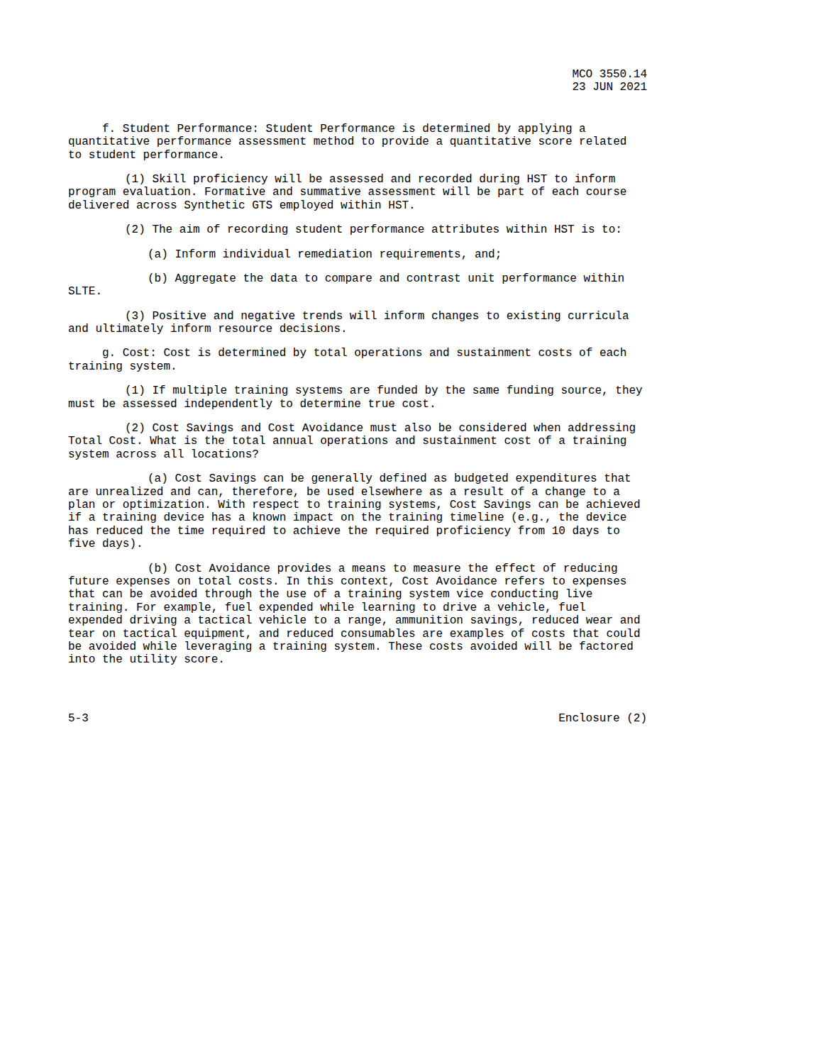MCO 3550.14 23 JUN 2021
f. Student Performance: Student Performance is determined by applying a quantitative performance assessment method to provide a quantitative score related to student performance.
(1) Skill proficiency will be assessed and recorded during HST to inform program evaluation. Formative and summative assessment will be part of each course delivered across Synthetic GTS employed within HST.
(2) The aim of recording student performance attributes within HST is to:
(a) Inform individual remediation requirements, and;
(b) Aggregate the data to compare and contrast unit performance within SLTE.
(3) Positive and negative trends will inform changes to existing curricula and ultimately inform resource decisions.
g. Cost: Cost is determined by total operations and sustainment costs of each training system.
(1) If multiple training systems are funded by the same funding source, they must be assessed independently to determine true cost.
(2) Cost Savings and Cost Avoidance must also be considered when addressing Total Cost. What is the total annual operations and sustainment cost of a training system across all locations?
(a) Cost Savings can be generally defined as budgeted expenditures that are unrealized and can, therefore, be used elsewhere as a result of a change to a plan or optimization. With respect to training systems, Cost Savings can be achieved if a training device has a known impact on the training timeline (e.g., the device has reduced the time required to achieve the required proficiency from 10 days to five days).
(b) Cost Avoidance provides a means to measure the effect of reducing future expenses on total costs. In this context, Cost Avoidance refers to expenses that can be avoided through the use of a training system vice conducting live training. For example, fuel expended while learning to drive a vehicle, fuel expended driving a tactical vehicle to a range, ammunition savings, reduced wear and tear on tactical equipment, and reduced consumables are examples of costs that could be avoided while leveraging a training system. These costs avoided will be factored into the utility score.
5-3 Enclosure (2)